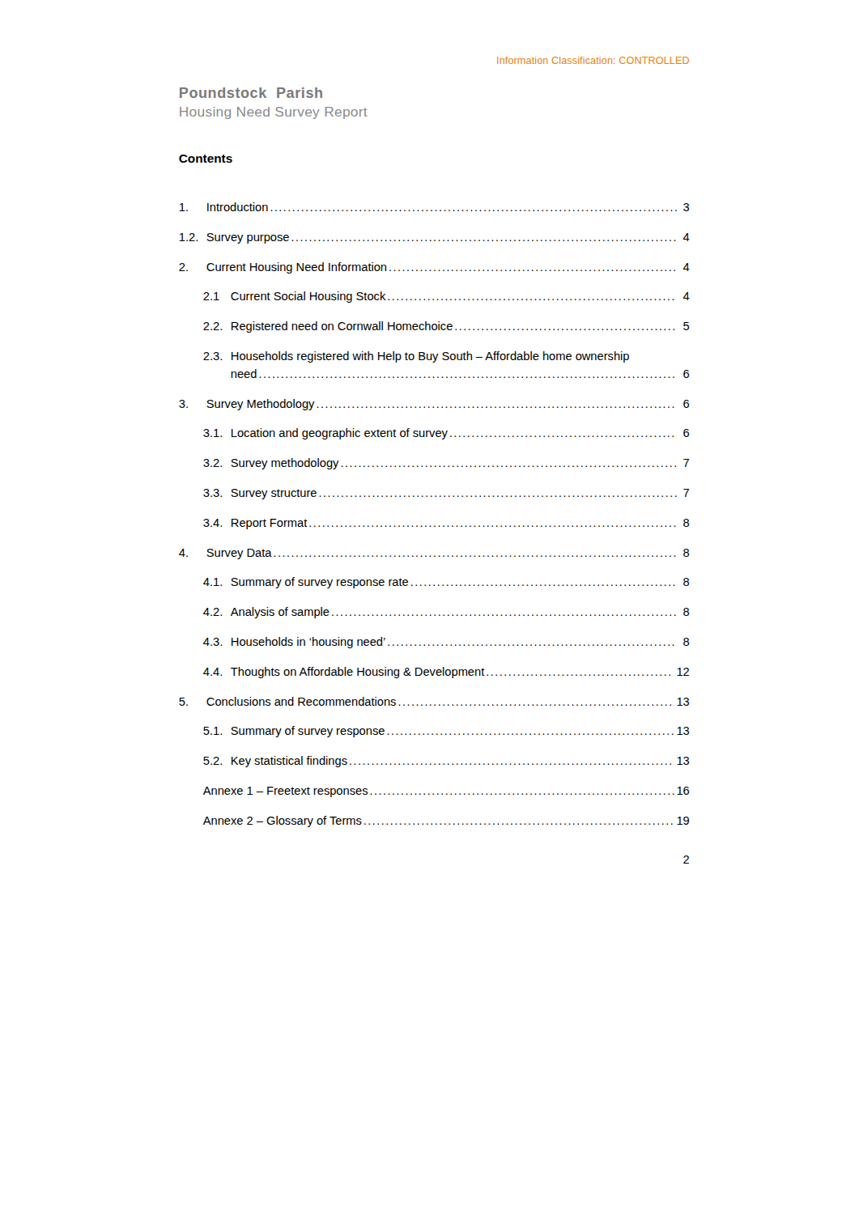Information Classification: CONTROLLED
Poundstock Parish
Housing Need Survey Report
Contents
1. Introduction ........................................................................................................... 3
1.2. Survey purpose ................................................................................................... 4
2. Current Housing Need Information .......................................................................... 4
2.1 Current Social Housing Stock ............................................................................ 4
2.2. Registered need on Cornwall Homechoice ....................................................... 5
2.3. Households registered with Help to Buy South – Affordable home ownership
need ......................................................................................................... 6
3. Survey Methodology .............................................................................................. 6
3.1. Location and geographic extent of survey ........................................................ 6
3.2. Survey methodology ......................................................................................... 7
3.3. Survey structure .............................................................................................. 7
3.4. Report Format ................................................................................................. 8
4. Survey Data .......................................................................................................... 8
4.1. Summary of survey response rate ..................................................................... 8
4.2. Analysis of sample .............................................................................................. 8
4.3. Households in ‘housing need’ ............................................................................ 8
4.4. Thoughts on Affordable Housing & Development .......................................... 12
5. Conclusions and Recommendations ......................................................................... 13
5.1. Summary of survey response ............................................................................ 13
5.2. Key statistical findings ....................................................................................... 13
Annexe 1 – Freetext responses .................................................................................... 16
Annexe 2 – Glossary of Terms ..................................................................................... 19
2